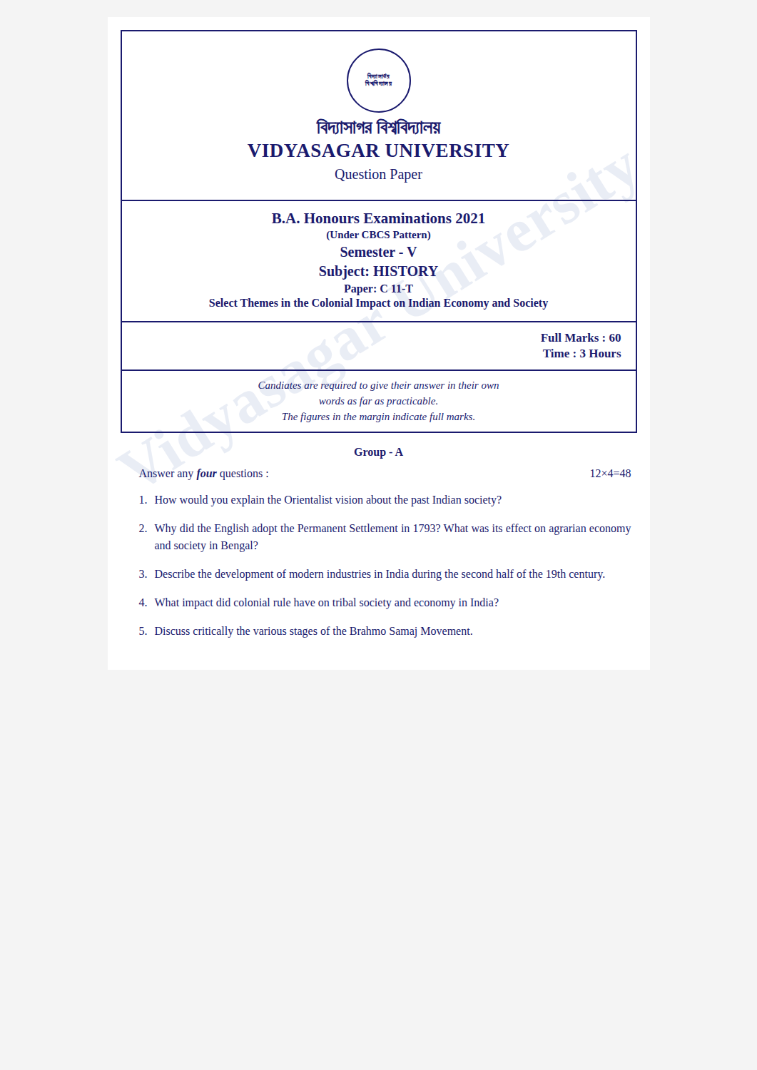Vidyasagar University
বিদ্যাসাগর
বিশ্ববিদ্যালয়
বিদ্যাসাগর বিশ্ববিদ্যালয়
VIDYASAGAR UNIVERSITY
Question Paper
B.A. Honours Examinations 2021
(Under CBCS Pattern)
Semester - V
Subject: HISTORY
Paper: C 11-T
Select Themes in the Colonial Impact on Indian Economy and Society
Full Marks : 60
Time : 3 Hours
Candiates are required to give their answer in their own
words as far as practicable.
The figures in the margin indicate full marks.
Group - A
Answer any four questions : 12×4=48
How would you explain the Orientalist vision about the past Indian society?
Why did the English adopt the Permanent Settlement in 1793? What was its effect on agrarian economy and society in Bengal?
Describe the development of modern industries in India during the second half of the 19th century.
What impact did colonial rule have on tribal society and economy in India?
Discuss critically the various stages of the Brahmo Samaj Movement.